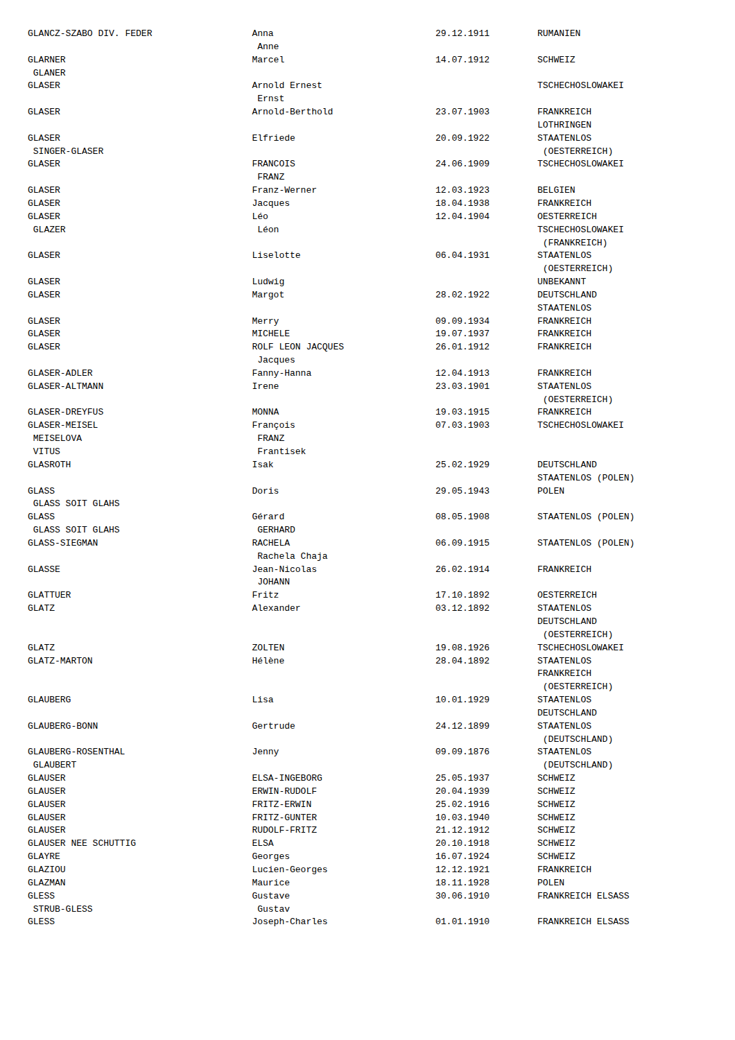| GLANCZ-SZABO DIV. FEDER | Anna | 29.12.1911 | RUMANIEN |
| | Anne | | |
| GLARNER | Marcel | 14.07.1912 | SCHWEIZ |
| GLANER | | | |
| GLASER | Arnold Ernest | | TSCHECHOSLOWAKEI |
| | Ernst | | |
| GLASER | Arnold-Berthold | 23.07.1903 | FRANKREICH |
| | | | LOTHRINGEN |
| GLASER | Elfriede | 20.09.1922 | STAATENLOS |
| SINGER-GLASER | | | (OESTERREICH) |
| GLASER | FRANCOIS | 24.06.1909 | TSCHECHOSLOWAKEI |
| | FRANZ | | |
| GLASER | Franz-Werner | 12.03.1923 | BELGIEN |
| GLASER | Jacques | 18.04.1938 | FRANKREICH |
| GLASER | Léo | 12.04.1904 | OESTERREICH |
| GLAZER | Léon | | TSCHECHOSLOWAKEI |
| | | | (FRANKREICH) |
| GLASER | Liselotte | 06.04.1931 | STAATENLOS |
| | | | (OESTERREICH) |
| GLASER | Ludwig | | UNBEKANNT |
| GLASER | Margot | 28.02.1922 | DEUTSCHLAND |
| | | | STAATENLOS |
| GLASER | Merry | 09.09.1934 | FRANKREICH |
| GLASER | MICHELE | 19.07.1937 | FRANKREICH |
| GLASER | ROLF LEON JACQUES | 26.01.1912 | FRANKREICH |
| | Jacques | | |
| GLASER-ADLER | Fanny-Hanna | 12.04.1913 | FRANKREICH |
| GLASER-ALTMANN | Irene | 23.03.1901 | STAATENLOS |
| | | | (OESTERREICH) |
| GLASER-DREYFUS | MONNA | 19.03.1915 | FRANKREICH |
| GLASER-MEISEL | François | 07.03.1903 | TSCHECHOSLOWAKEI |
| MEISELOVA | FRANZ | | |
| VITUS | Frantisek | | |
| GLASROTH | Isak | 25.02.1929 | DEUTSCHLAND |
| | | | STAATENLOS (POLEN) |
| GLASS | Doris | 29.05.1943 | POLEN |
| GLASS SOIT GLAHS | | | |
| GLASS | Gérard | 08.05.1908 | STAATENLOS (POLEN) |
| GLASS SOIT GLAHS | GERHARD | | |
| GLASS-SIEGMAN | RACHELA | 06.09.1915 | STAATENLOS (POLEN) |
| | Rachela Chaja | | |
| GLASSE | Jean-Nicolas | 26.02.1914 | FRANKREICH |
| | JOHANN | | |
| GLATTUER | Fritz | 17.10.1892 | OESTERREICH |
| GLATZ | Alexander | 03.12.1892 | STAATENLOS |
| | | | DEUTSCHLAND |
| | | | (OESTERREICH) |
| GLATZ | ZOLTEN | 19.08.1926 | TSCHECHOSLOWAKEI |
| GLATZ-MARTON | Hélène | 28.04.1892 | STAATENLOS |
| | | | FRANKREICH |
| | | | (OESTERREICH) |
| GLAUBERG | Lisa | 10.01.1929 | STAATENLOS |
| | | | DEUTSCHLAND |
| GLAUBERG-BONN | Gertrude | 24.12.1899 | STAATENLOS |
| | | | (DEUTSCHLAND) |
| GLAUBERG-ROSENTHAL | Jenny | 09.09.1876 | STAATENLOS |
| GLAUBERT | | | (DEUTSCHLAND) |
| GLAUSER | ELSA-INGEBORG | 25.05.1937 | SCHWEIZ |
| GLAUSER | ERWIN-RUDOLF | 20.04.1939 | SCHWEIZ |
| GLAUSER | FRITZ-ERWIN | 25.02.1916 | SCHWEIZ |
| GLAUSER | FRITZ-GUNTER | 10.03.1940 | SCHWEIZ |
| GLAUSER | RUDOLF-FRITZ | 21.12.1912 | SCHWEIZ |
| GLAUSER NEE SCHUTTIG | ELSA | 20.10.1918 | SCHWEIZ |
| GLAYRE | Georges | 16.07.1924 | SCHWEIZ |
| GLAZIOU | Lucien-Georges | 12.12.1921 | FRANKREICH |
| GLAZMAN | Maurice | 18.11.1928 | POLEN |
| GLESS | Gustave | 30.06.1910 | FRANKREICH ELSASS |
| STRUB-GLESS | Gustav | | |
| GLESS | Joseph-Charles | 01.01.1910 | FRANKREICH ELSASS |